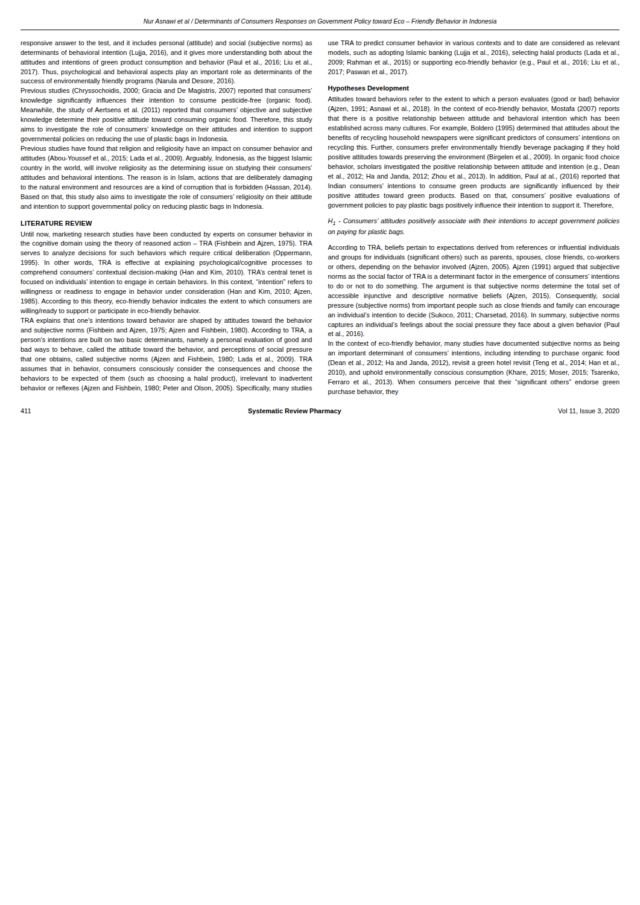Nur Asnawi et al / Determinants of Consumers Responses on Government Policy toward Eco – Friendly Behavior in Indonesia
responsive answer to the test, and it includes personal (attitude) and social (subjective norms) as determinants of behavioral intention (Lujja, 2016), and it gives more understanding both about the attitudes and intentions of green product consumption and behavior (Paul et al., 2016; Liu et al., 2017). Thus, psychological and behavioral aspects play an important role as determinants of the success of environmentally friendly programs (Narula and Desore, 2016).
Previous studies (Chryssochoidis, 2000; Gracia and De Magistris, 2007) reported that consumers’ knowledge significantly influences their intention to consume pesticide-free (organic food). Meanwhile, the study of Aertsens et al. (2011) reported that consumers’ objective and subjective knowledge determine their positive attitude toward consuming organic food. Therefore, this study aims to investigate the role of consumers’ knowledge on their attitudes and intention to support governmental policies on reducing the use of plastic bags in Indonesia.
Previous studies have found that religion and religiosity have an impact on consumer behavior and attitudes (Abou-Youssef et al., 2015; Lada et al., 2009). Arguably, Indonesia, as the biggest Islamic country in the world, will involve religiosity as the determining issue on studying their consumers’ attitudes and behavioral intentions. The reason is in Islam, actions that are deliberately damaging to the natural environment and resources are a kind of corruption that is forbidden (Hassan, 2014). Based on that, this study also aims to investigate the role of consumers’ religiosity on their attitude and intention to support governmental policy on reducing plastic bags in Indonesia.
Literature Review
Until now, marketing research studies have been conducted by experts on consumer behavior in the cognitive domain using the theory of reasoned action – TRA (Fishbein and Ajzen, 1975). TRA serves to analyze decisions for such behaviors which require critical deliberation (Oppermann, 1995). In other words, TRA is effective at explaining psychological/cognitive processes to comprehend consumers’ contextual decision-making (Han and Kim, 2010). TRA’s central tenet is focused on individuals’ intention to engage in certain behaviors. In this context, “intention” refers to willingness or readiness to engage in behavior under consideration (Han and Kim, 2010; Ajzen, 1985). According to this theory, eco-friendly behavior indicates the extent to which consumers are willing/ready to support or participate in eco-friendly behavior.
TRA explains that one's intentions toward behavior are shaped by attitudes toward the behavior and subjective norms (Fishbein and Ajzen, 1975; Ajzen and Fishbein, 1980). According to TRA, a person's intentions are built on two basic determinants, namely a personal evaluation of good and bad ways to behave, called the attitude toward the behavior, and perceptions of social pressure that one obtains, called subjective norms (Ajzen and Fishbein, 1980; Lada et al., 2009). TRA assumes that in behavior, consumers consciously consider the consequences and choose the behaviors to be expected of them (such as choosing a halal product), irrelevant to inadvertent behavior or reflexes (Ajzen and Fishbein, 1980; Peter and Olson, 2005). Specifically, many studies use TRA to predict consumer behavior in various contexts and to date are considered as relevant models, such as adopting Islamic banking (Lujja et al., 2016), selecting halal products (Lada et al., 2009; Rahman et al., 2015) or supporting eco-friendly behavior (e.g., Paul et al., 2016; Liu et al., 2017; Paswan et al., 2017).
Hypotheses Development
Attitudes toward behaviors refer to the extent to which a person evaluates (good or bad) behavior (Ajzen, 1991; Asnawi et al., 2018). In the context of eco-friendly behavior, Mostafa (2007) reports that there is a positive relationship between attitude and behavioral intention which has been established across many cultures. For example, Boldero (1995) determined that attitudes about the benefits of recycling household newspapers were significant predictors of consumers’ intentions on recycling this. Further, consumers prefer environmentally friendly beverage packaging if they hold positive attitudes towards preserving the environment (Birgelen et al., 2009). In organic food choice behavior, scholars investigated the positive relationship between attitude and intention (e.g., Dean et al., 2012; Ha and Janda, 2012; Zhou et al., 2013). In addition, Paul at al., (2016) reported that Indian consumers’ intentions to consume green products are significantly influenced by their positive attitudes toward green products. Based on that, consumers’ positive evaluations of government policies to pay plastic bags positively influence their intention to support it. Therefore,
H1 - Consumers’ attitudes positively associate with their intentions to accept government policies on paying for plastic bags.
According to TRA, beliefs pertain to expectations derived from references or influential individuals and groups for individuals (significant others) such as parents, spouses, close friends, co-workers or others, depending on the behavior involved (Ajzen, 2005). Ajzen (1991) argued that subjective norms as the social factor of TRA is a determinant factor in the emergence of consumers’ intentions to do or not to do something. The argument is that subjective norms determine the total set of accessible injunctive and descriptive normative beliefs (Ajzen, 2015). Consequently, social pressure (subjective norms) from important people such as close friends and family can encourage an individual’s intention to decide (Sukoco, 2011; Charsetad, 2016). In summary, subjective norms captures an individual’s feelings about the social pressure they face about a given behavior (Paul et al., 2016).
In the context of eco-friendly behavior, many studies have documented subjective norms as being an important determinant of consumers’ intentions, including intending to purchase organic food (Dean et al., 2012; Ha and Janda, 2012), revisit a green hotel revisit (Teng et al., 2014; Han et al., 2010), and uphold environmentally conscious consumption (Khare, 2015; Moser, 2015; Tsarenko, Ferraro et al., 2013). When consumers perceive that their “significant others” endorse green purchase behavior, they
411
Systematic Review Pharmacy
Vol 11, Issue 3, 2020